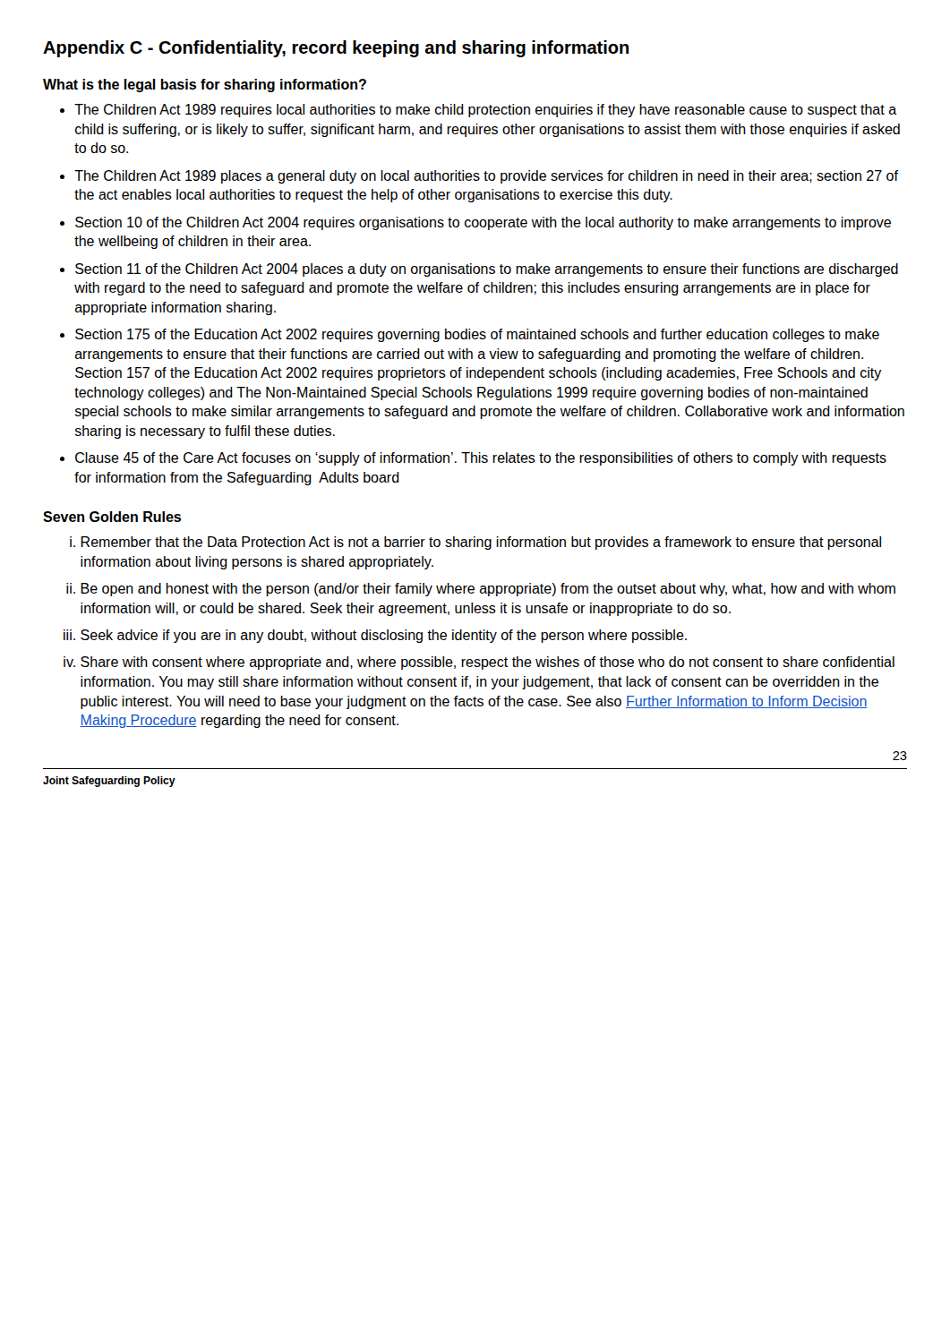Appendix C - Confidentiality, record keeping and sharing information
What is the legal basis for sharing information?
The Children Act 1989 requires local authorities to make child protection enquiries if they have reasonable cause to suspect that a child is suffering, or is likely to suffer, significant harm, and requires other organisations to assist them with those enquiries if asked to do so.
The Children Act 1989 places a general duty on local authorities to provide services for children in need in their area; section 27 of the act enables local authorities to request the help of other organisations to exercise this duty.
Section 10 of the Children Act 2004 requires organisations to cooperate with the local authority to make arrangements to improve the wellbeing of children in their area.
Section 11 of the Children Act 2004 places a duty on organisations to make arrangements to ensure their functions are discharged with regard to the need to safeguard and promote the welfare of children; this includes ensuring arrangements are in place for appropriate information sharing.
Section 175 of the Education Act 2002 requires governing bodies of maintained schools and further education colleges to make arrangements to ensure that their functions are carried out with a view to safeguarding and promoting the welfare of children. Section 157 of the Education Act 2002 requires proprietors of independent schools (including academies, Free Schools and city technology colleges) and The Non-Maintained Special Schools Regulations 1999 require governing bodies of non-maintained special schools to make similar arrangements to safeguard and promote the welfare of children. Collaborative work and information sharing is necessary to fulfil these duties.
Clause 45 of the Care Act focuses on ‘supply of information’. This relates to the responsibilities of others to comply with requests for information from the Safeguarding Adults board
Seven Golden Rules
Remember that the Data Protection Act is not a barrier to sharing information but provides a framework to ensure that personal information about living persons is shared appropriately.
Be open and honest with the person (and/or their family where appropriate) from the outset about why, what, how and with whom information will, or could be shared. Seek their agreement, unless it is unsafe or inappropriate to do so.
Seek advice if you are in any doubt, without disclosing the identity of the person where possible.
Share with consent where appropriate and, where possible, respect the wishes of those who do not consent to share confidential information. You may still share information without consent if, in your judgement, that lack of consent can be overridden in the public interest. You will need to base your judgment on the facts of the case. See also Further Information to Inform Decision Making Procedure regarding the need for consent.
23 Joint Safeguarding Policy